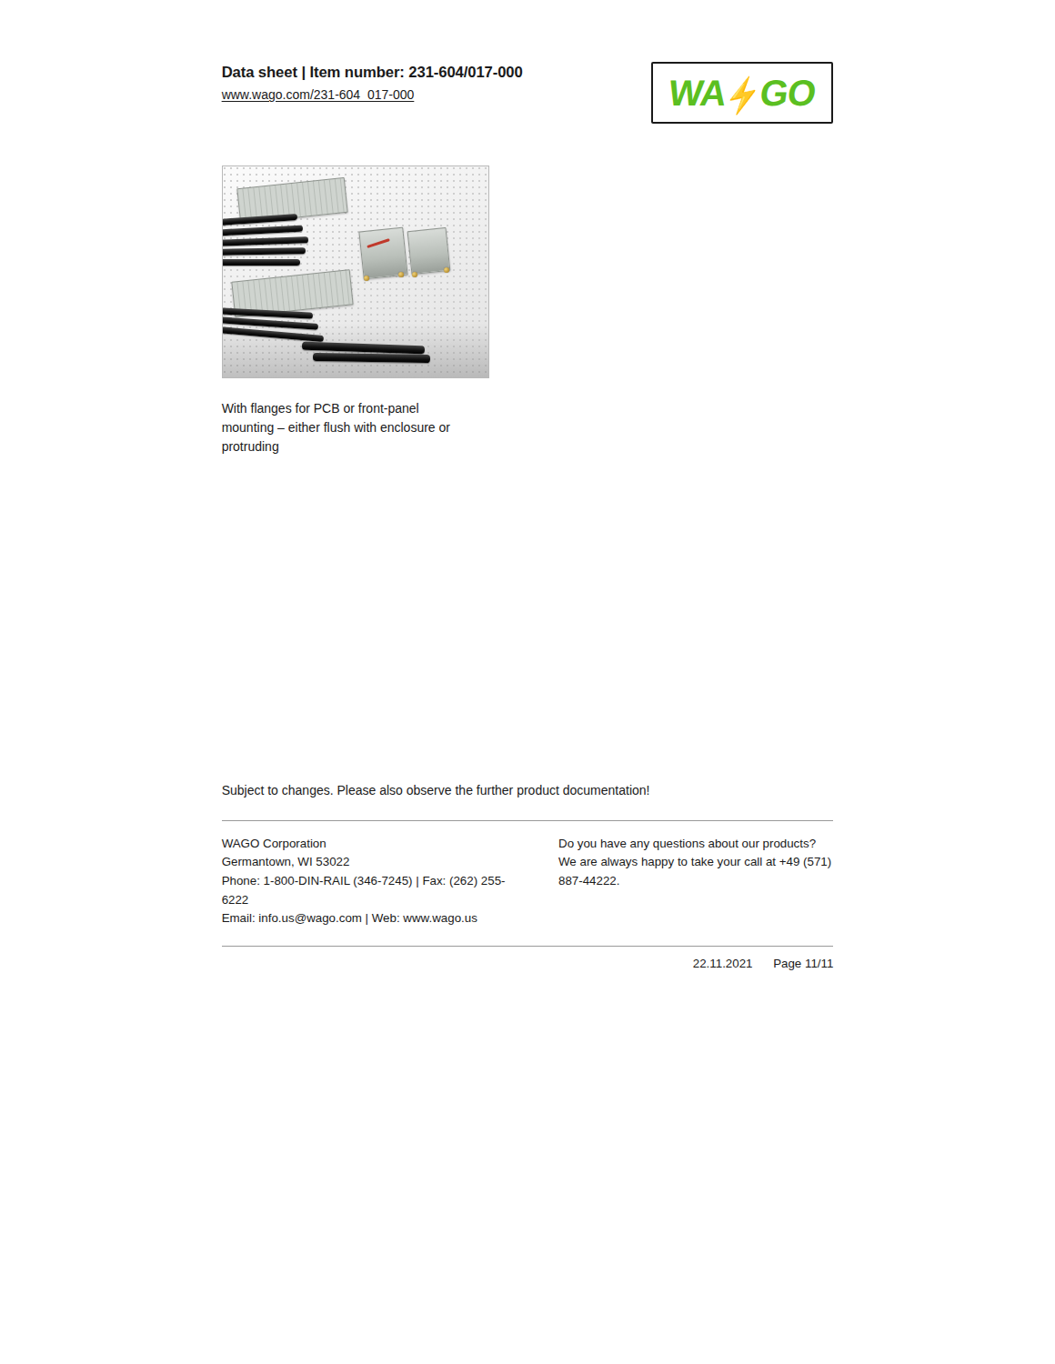Data sheet | Item number: 231-604/017-000
www.wago.com/231-604_017-000
WA⚡GO
With flanges for PCB or front-panel mounting – either flush with enclosure or protruding
Subject to changes. Please also observe the further product documentation!
WAGO Corporation
Germantown, WI 53022
Phone: 1-800-DIN-RAIL (346-7245) | Fax: (262) 255-6222
Email: info.us@wago.com | Web: www.wago.us
Do you have any questions about our products?
We are always happy to take your call at +49 (571) 887-44222.
22.11.2021 Page 11/11